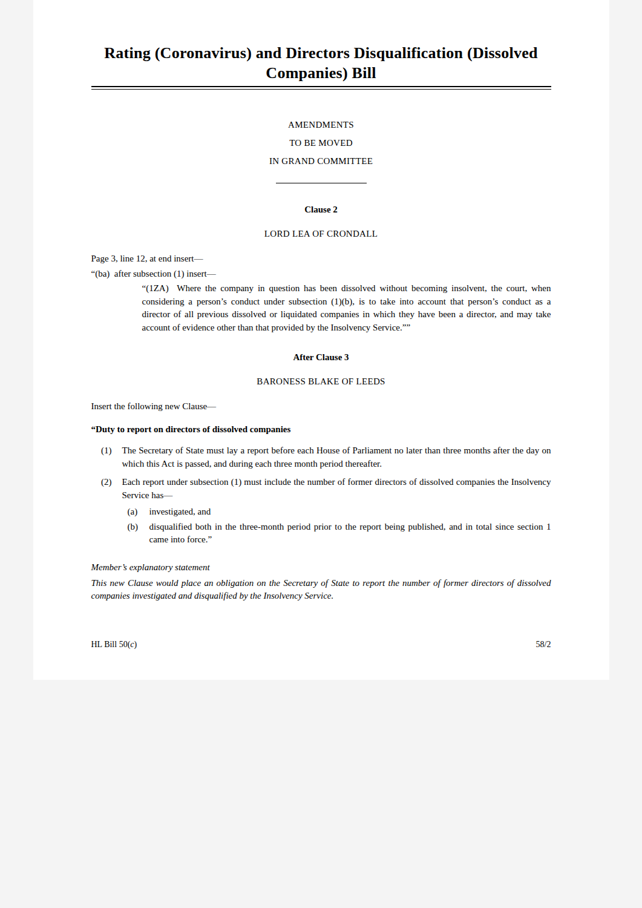Rating (Coronavirus) and Directors Disqualification (Dissolved Companies) Bill
AMENDMENTS
TO BE MOVED
IN GRAND COMMITTEE
Clause 2
LORD LEA OF CRONDALL
Page 3, line 12, at end insert—
“(ba) after subsection (1) insert—
“(1ZA) Where the company in question has been dissolved without becoming insolvent, the court, when considering a person’s conduct under subsection (1)(b), is to take into account that person’s conduct as a director of all previous dissolved or liquidated companies in which they have been a director, and may take account of evidence other than that provided by the Insolvency Service.””
After Clause 3
BARONESS BLAKE OF LEEDS
Insert the following new Clause—
“Duty to report on directors of dissolved companies
(1) The Secretary of State must lay a report before each House of Parliament no later than three months after the day on which this Act is passed, and during each three month period thereafter.
(2) Each report under subsection (1) must include the number of former directors of dissolved companies the Insolvency Service has—
(a) investigated, and
(b) disqualified both in the three-month period prior to the report being published, and in total since section 1 came into force.”
Member’s explanatory statement
This new Clause would place an obligation on the Secretary of State to report the number of former directors of dissolved companies investigated and disqualified by the Insolvency Service.
HL Bill 50(c)
58/2